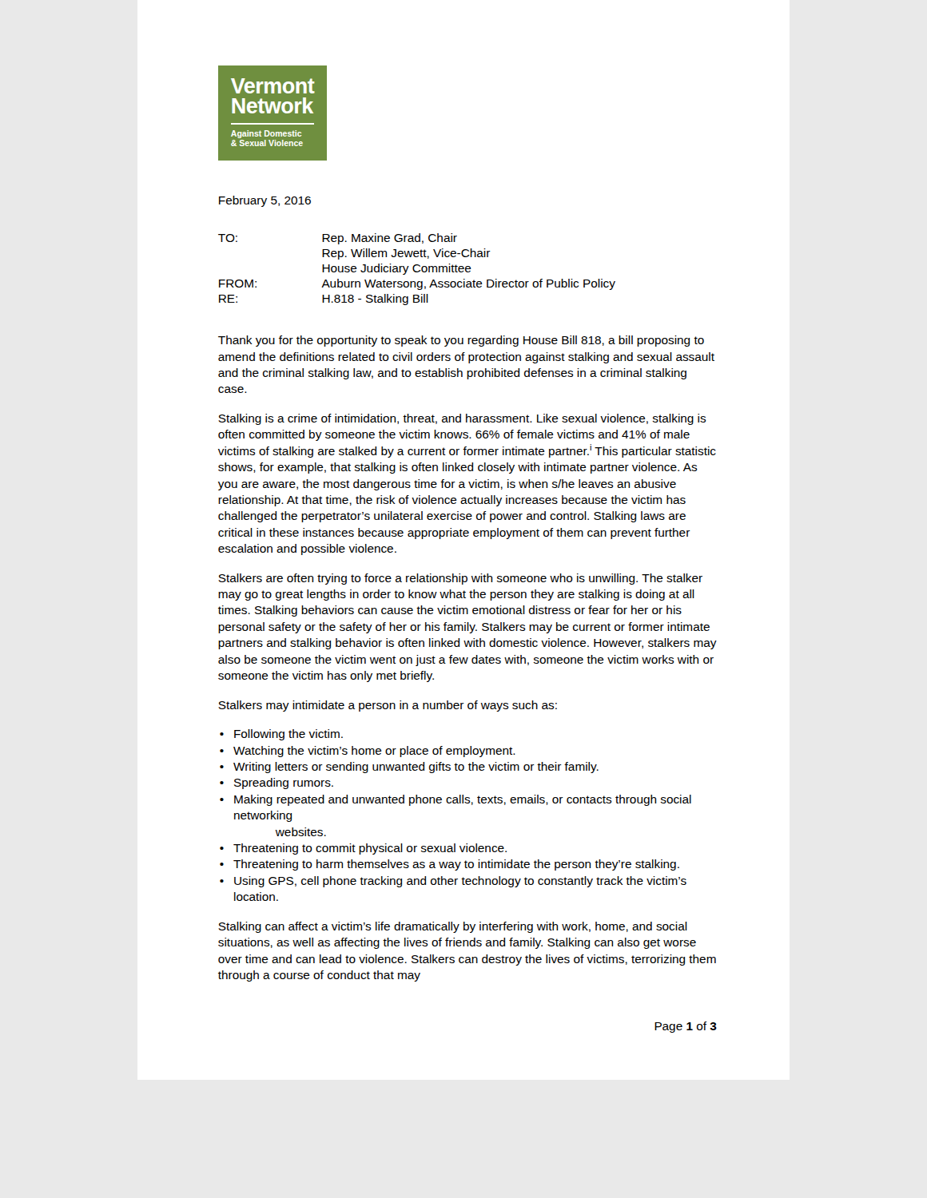Vermont Network
Against Domestic
& Sexual Violence
February 5, 2016
| TO: | Rep. Maxine Grad, Chair |
| | Rep. Willem Jewett, Vice-Chair |
| | House Judiciary Committee |
| FROM: | Auburn Watersong, Associate Director of Public Policy |
| RE: | H.818 - Stalking Bill |
Thank you for the opportunity to speak to you regarding House Bill 818, a bill proposing to amend the definitions related to civil orders of protection against stalking and sexual assault and the criminal stalking law, and to establish prohibited defenses in a criminal stalking case.
Stalking is a crime of intimidation, threat, and harassment. Like sexual violence, stalking is often committed by someone the victim knows. 66% of female victims and 41% of male victims of stalking are stalked by a current or former intimate partner.i This particular statistic shows, for example, that stalking is often linked closely with intimate partner violence. As you are aware, the most dangerous time for a victim, is when s/he leaves an abusive relationship. At that time, the risk of violence actually increases because the victim has challenged the perpetrator’s unilateral exercise of power and control. Stalking laws are critical in these instances because appropriate employment of them can prevent further escalation and possible violence.
Stalkers are often trying to force a relationship with someone who is unwilling. The stalker may go to great lengths in order to know what the person they are stalking is doing at all times. Stalking behaviors can cause the victim emotional distress or fear for her or his personal safety or the safety of her or his family. Stalkers may be current or former intimate partners and stalking behavior is often linked with domestic violence. However, stalkers may also be someone the victim went on just a few dates with, someone the victim works with or someone the victim has only met briefly.
Stalkers may intimidate a person in a number of ways such as:
Following the victim.
Watching the victim’s home or place of employment.
Writing letters or sending unwanted gifts to the victim or their family.
Spreading rumors.
Making repeated and unwanted phone calls, texts, emails, or contacts through social networkingwebsites.
Threatening to commit physical or sexual violence.
Threatening to harm themselves as a way to intimidate the person they’re stalking.
Using GPS, cell phone tracking and other technology to constantly track the victim’s location.
Stalking can affect a victim’s life dramatically by interfering with work, home, and social situations, as well as affecting the lives of friends and family. Stalking can also get worse over time and can lead to violence. Stalkers can destroy the lives of victims, terrorizing them through a course of conduct that may
Page 1 of 3